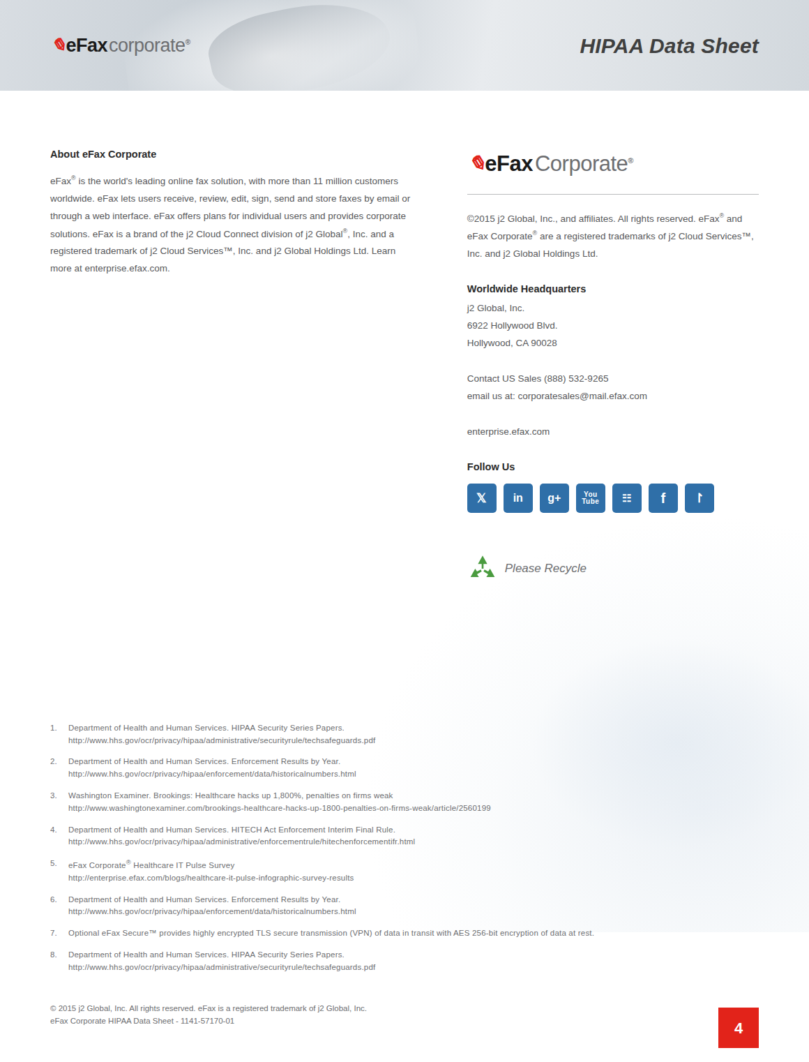✎eFax corporate®
HIPAA Data Sheet
About eFax Corporate
eFax® is the world's leading online fax solution, with more than 11 million customers worldwide. eFax lets users receive, review, edit, sign, send and store faxes by email or through a web interface. eFax offers plans for individual users and provides corporate solutions. eFax is a brand of the j2 Cloud Connect division of j2 Global®, Inc. and a registered trademark of j2 Cloud Services™, Inc. and j2 Global Holdings Ltd. Learn more at enterprise.efax.com.
✎eFax Corporate®
©2015 j2 Global, Inc., and affiliates. All rights reserved. eFax® and eFax Corporate® are a registered trademarks of j2 Cloud Services™, Inc. and j2 Global Holdings Ltd.
Worldwide Headquarters
j2 Global, Inc.
6922 Hollywood Blvd.
Hollywood, CA 90028
Contact US Sales (888) 532-9265
email us at: corporatesales@mail.efax.com
enterprise.efax.com
Follow Us
𝕏 in g+ You Tube ☷ f ↾
Please Recycle
Department of Health and Human Services. HIPAA Security Series Papers. http://www.hhs.gov/ocr/privacy/hipaa/administrative/securityrule/techsafeguards.pdf
Department of Health and Human Services. Enforcement Results by Year. http://www.hhs.gov/ocr/privacy/hipaa/enforcement/data/historicalnumbers.html
Washington Examiner. Brookings: Healthcare hacks up 1,800%, penalties on firms weak http://www.washingtonexaminer.com/brookings-healthcare-hacks-up-1800-penalties-on-firms-weak/article/2560199
Department of Health and Human Services. HITECH Act Enforcement Interim Final Rule. http://www.hhs.gov/ocr/privacy/hipaa/administrative/enforcementrule/hitechenforcementifr.html
eFax Corporate® Healthcare IT Pulse Survey http://enterprise.efax.com/blogs/healthcare-it-pulse-infographic-survey-results
Department of Health and Human Services. Enforcement Results by Year. http://www.hhs.gov/ocr/privacy/hipaa/enforcement/data/historicalnumbers.html
Optional eFax Secure™ provides highly encrypted TLS secure transmission (VPN) of data in transit with AES 256-bit encryption of data at rest.
Department of Health and Human Services. HIPAA Security Series Papers. http://www.hhs.gov/ocr/privacy/hipaa/administrative/securityrule/techsafeguards.pdf
© 2015 j2 Global, Inc. All rights reserved. eFax is a registered trademark of j2 Global, Inc.
eFax Corporate HIPAA Data Sheet - 1141-57170-01
4